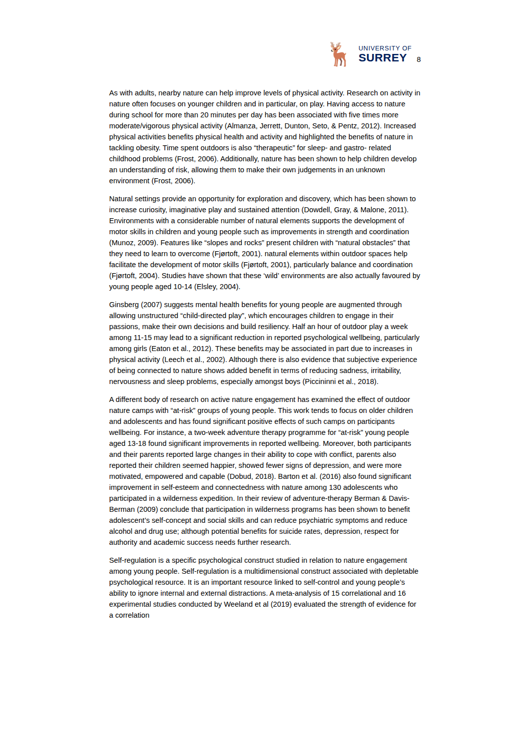🦌 UNIVERSITY OF SURREY
8
As with adults, nearby nature can help improve levels of physical activity. Research on activity in nature often focuses on younger children and in particular, on play. Having access to nature during school for more than 20 minutes per day has been associated with five times more moderate/vigorous physical activity (Almanza, Jerrett, Dunton, Seto, & Pentz, 2012). Increased physical activities benefits physical health and activity and highlighted the benefits of nature in tackling obesity. Time spent outdoors is also “therapeutic” for sleep- and gastro- related childhood problems (Frost, 2006). Additionally, nature has been shown to help children develop an understanding of risk, allowing them to make their own judgements in an unknown environment (Frost, 2006).
Natural settings provide an opportunity for exploration and discovery, which has been shown to increase curiosity, imaginative play and sustained attention (Dowdell, Gray, & Malone, 2011). Environments with a considerable number of natural elements supports the development of motor skills in children and young people such as improvements in strength and coordination (Munoz, 2009). Features like “slopes and rocks” present children with “natural obstacles” that they need to learn to overcome (Fjørtoft, 2001). natural elements within outdoor spaces help facilitate the development of motor skills (Fjørtoft, 2001), particularly balance and coordination (Fjørtoft, 2004). Studies have shown that these ‘wild’ environments are also actually favoured by young people aged 10-14 (Elsley, 2004).
Ginsberg (2007) suggests mental health benefits for young people are augmented through allowing unstructured “child-directed play”, which encourages children to engage in their passions, make their own decisions and build resiliency. Half an hour of outdoor play a week among 11-15 may lead to a significant reduction in reported psychological wellbeing, particularly among girls (Eaton et al., 2012). These benefits may be associated in part due to increases in physical activity (Leech et al., 2002). Although there is also evidence that subjective experience of being connected to nature shows added benefit in terms of reducing sadness, irritability, nervousness and sleep problems, especially amongst boys (Piccininni et al., 2018).
A different body of research on active nature engagement has examined the effect of outdoor nature camps with “at-risk” groups of young people. This work tends to focus on older children and adolescents and has found significant positive effects of such camps on participants wellbeing. For instance, a two-week adventure therapy programme for “at-risk” young people aged 13-18 found significant improvements in reported wellbeing. Moreover, both participants and their parents reported large changes in their ability to cope with conflict, parents also reported their children seemed happier, showed fewer signs of depression, and were more motivated, empowered and capable (Dobud, 2018). Barton et al. (2016) also found significant improvement in self-esteem and connectedness with nature among 130 adolescents who participated in a wilderness expedition. In their review of adventure-therapy Berman & Davis-Berman (2009) conclude that participation in wilderness programs has been shown to benefit adolescent’s self-concept and social skills and can reduce psychiatric symptoms and reduce alcohol and drug use; although potential benefits for suicide rates, depression, respect for authority and academic success needs further research.
Self-regulation is a specific psychological construct studied in relation to nature engagement among young people. Self-regulation is a multidimensional construct associated with depletable psychological resource. It is an important resource linked to self-control and young people’s ability to ignore internal and external distractions. A meta-analysis of 15 correlational and 16 experimental studies conducted by Weeland et al (2019) evaluated the strength of evidence for a correlation